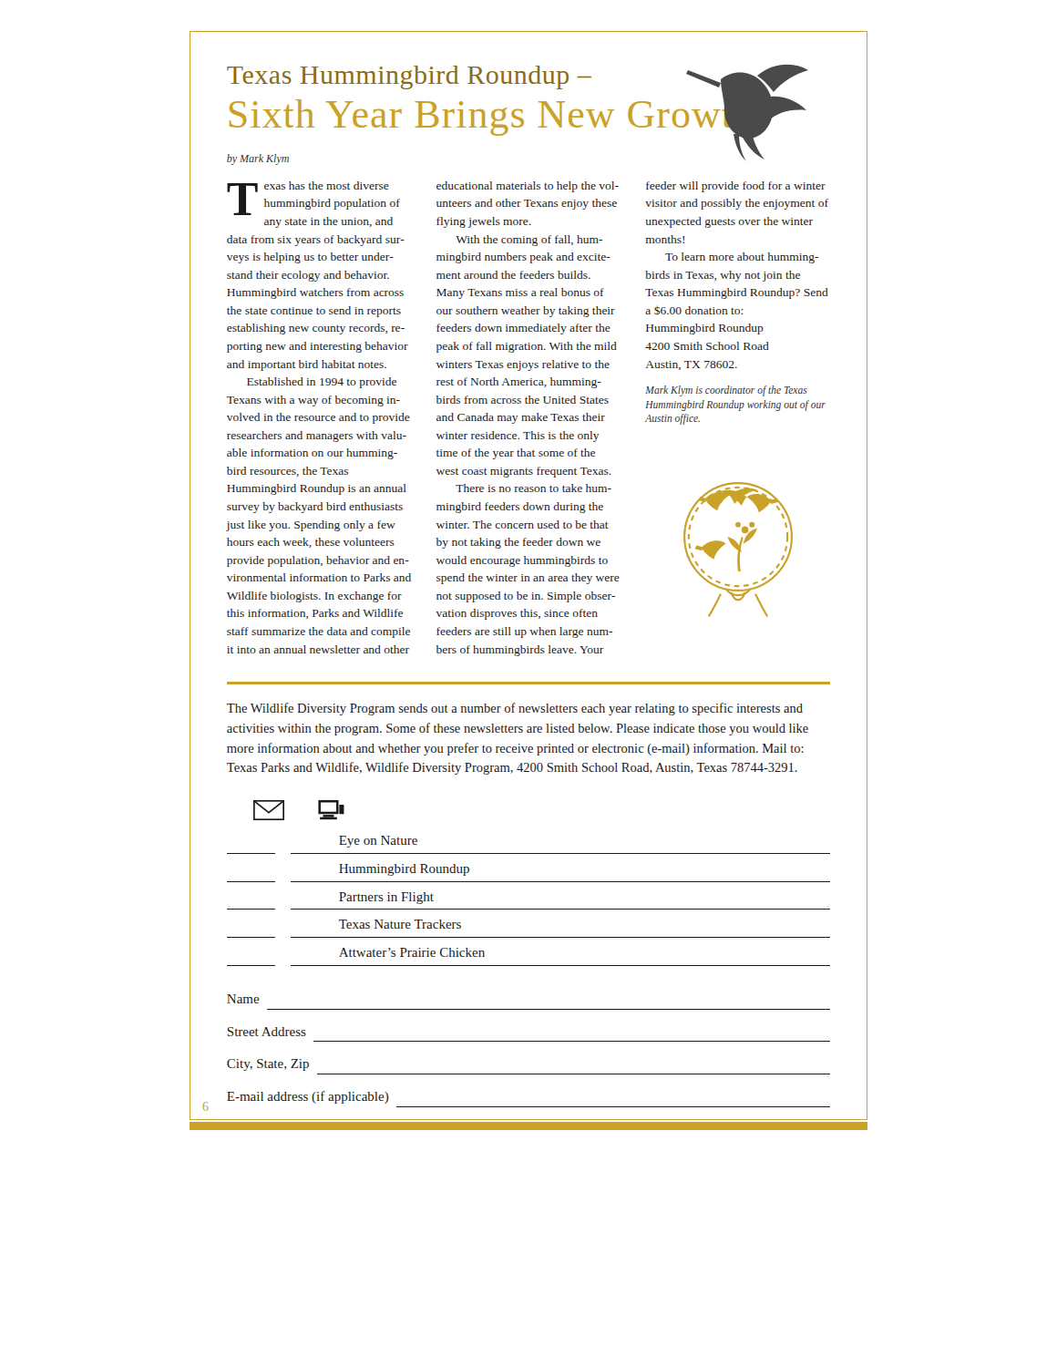Texas Hummingbird Roundup –
Sixth Year Brings New Growth
by Mark Klym
Texas has the most diverse hummingbird population of any state in the union, and data from six years of backyard surveys is helping us to better understand their ecology and behavior. Hummingbird watchers from across the state continue to send in reports establishing new county records, reporting new and interesting behavior and important bird habitat notes.
Established in 1994 to provide Texans with a way of becoming involved in the resource and to provide researchers and managers with valuable information on our hummingbird resources, the Texas Hummingbird Roundup is an annual survey by backyard bird enthusiasts just like you. Spending only a few hours each week, these volunteers provide population, behavior and environmental information to Parks and Wildlife biologists. In exchange for this information, Parks and Wildlife staff summarize the data and compile it into an annual newsletter and other educational materials to help the volunteers and other Texans enjoy these flying jewels more.
With the coming of fall, hummingbird numbers peak and excitement around the feeders builds. Many Texans miss a real bonus of our southern weather by taking their feeders down immediately after the peak of fall migration. With the mild winters Texas enjoys relative to the rest of North America, hummingbirds from across the United States and Canada may make Texas their winter residence. This is the only time of the year that some of the west coast migrants frequent Texas.
There is no reason to take hummingbird feeders down during the winter. The concern used to be that by not taking the feeder down we would encourage hummingbirds to spend the winter in an area they were not supposed to be in. Simple observation disproves this, since often feeders are still up when large numbers of hummingbirds leave. Your feeder will provide food for a winter visitor and possibly the enjoyment of unexpected guests over the winter months!
To learn more about hummingbirds in Texas, why not join the Texas Hummingbird Roundup? Send a $6.00 donation to:
Hummingbird Roundup
4200 Smith School Road
Austin, TX 78602.
Mark Klym is coordinator of the Texas Hummingbird Roundup working out of our Austin office.
The Wildlife Diversity Program sends out a number of newsletters each year relating to specific interests and activities within the program. Some of these newsletters are listed below. Please indicate those you would like more information about and whether you prefer to receive printed or electronic (e-mail) information. Mail to: Texas Parks and Wildlife, Wildlife Diversity Program, 4200 Smith School Road, Austin, Texas 78744-3291.
| | | | Eye on Nature | |
| | | | Hummingbird Roundup | |
| | | | Partners in Flight | |
| | | | Texas Nature Trackers | |
| | | | Attwater’s Prairie Chicken | |
Name
Street Address
City, State, Zip
E-mail address (if applicable)
6